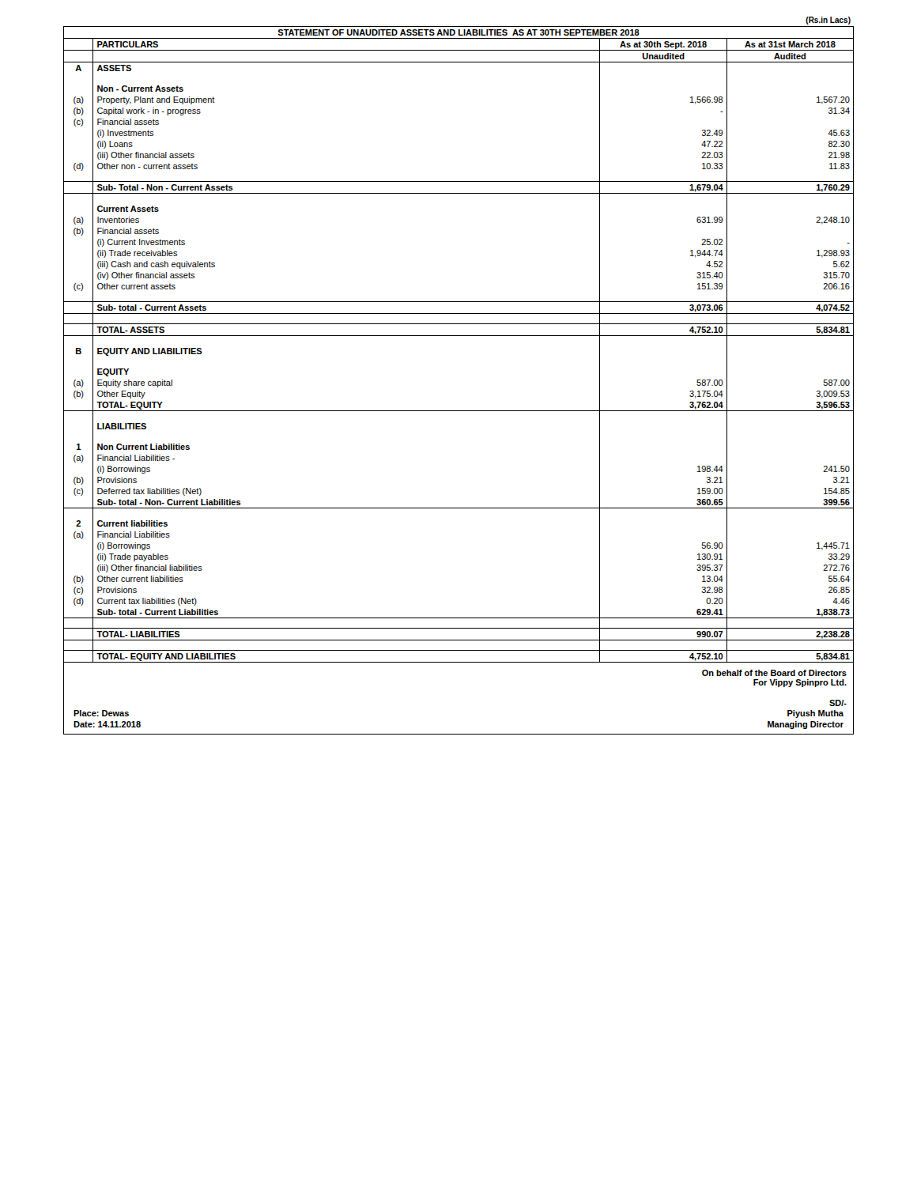(Rs.in Lacs)
| STATEMENT OF UNAUDITED ASSETS AND LIABILITIES AS AT 30TH SEPTEMBER 2018 |
| | PARTICULARS | As at 30th Sept. 2018 | As at 31st March 2018 |
| | | Unaudited | Audited |
| A | ASSETS | | |
| | Non - Current Assets | | |
| (a) | Property, Plant and Equipment | 1,566.98 | 1,567.20 |
| (b) | Capital work - in - progress | - | 31.34 |
| (c) | Financial assets | | |
| | (i) Investments | 32.49 | 45.63 |
| | (ii) Loans | 47.22 | 82.30 |
| | (iii) Other financial assets | 22.03 | 21.98 |
| (d) | Other non - current assets | 10.33 | 11.83 |
| | Sub- Total - Non - Current Assets | 1,679.04 | 1,760.29 |
| | Current Assets | | |
| (a) | Inventories | 631.99 | 2,248.10 |
| (b) | Financial assets | | |
| | (i) Current Investments | 25.02 | - |
| | (ii) Trade receivables | 1,944.74 | 1,298.93 |
| | (iii) Cash and cash equivalents | 4.52 | 5.62 |
| | (iv) Other financial assets | 315.40 | 315.70 |
| (c) | Other current assets | 151.39 | 206.16 |
| | Sub- total - Current Assets | 3,073.06 | 4,074.52 |
| | TOTAL- ASSETS | 4,752.10 | 5,834.81 |
| B | EQUITY AND LIABILITIES | | |
| | EQUITY | | |
| (a) | Equity share capital | 587.00 | 587.00 |
| (b) | Other Equity | 3,175.04 | 3,009.53 |
| | TOTAL- EQUITY | 3,762.04 | 3,596.53 |
| | LIABILITIES | | |
| 1 | Non Current Liabilities | | |
| (a) | Financial Liabilities - | | |
| | (i) Borrowings | 198.44 | 241.50 |
| (b) | Provisions | 3.21 | 3.21 |
| (c) | Deferred tax liabilities (Net) | 159.00 | 154.85 |
| | Sub- total - Non- Current Liabilities | 360.65 | 399.56 |
| 2 | Current liabilities | | |
| (a) | Financial Liabilities | | |
| | (i) Borrowings | 56.90 | 1,445.71 |
| | (ii) Trade payables | 130.91 | 33.29 |
| | (iii) Other financial liabilities | 395.37 | 272.76 |
| (b) | Other current liabilities | 13.04 | 55.64 |
| (c) | Provisions | 32.98 | 26.85 |
| (d) | Current tax liabilities (Net) | 0.20 | 4.46 |
| | Sub- total - Current Liabilities | 629.41 | 1,838.73 |
| | TOTAL- LIABILITIES | 990.07 | 2,238.28 |
| | TOTAL- EQUITY AND LIABILITIES | 4,752.10 | 5,834.81 |
| On behalf of the Board of Directors For Vippy Spinpro Ltd. SD/- / Place: Dewas / Piyush Mutha / / Date: 14.11.2018 / Managing Director / |